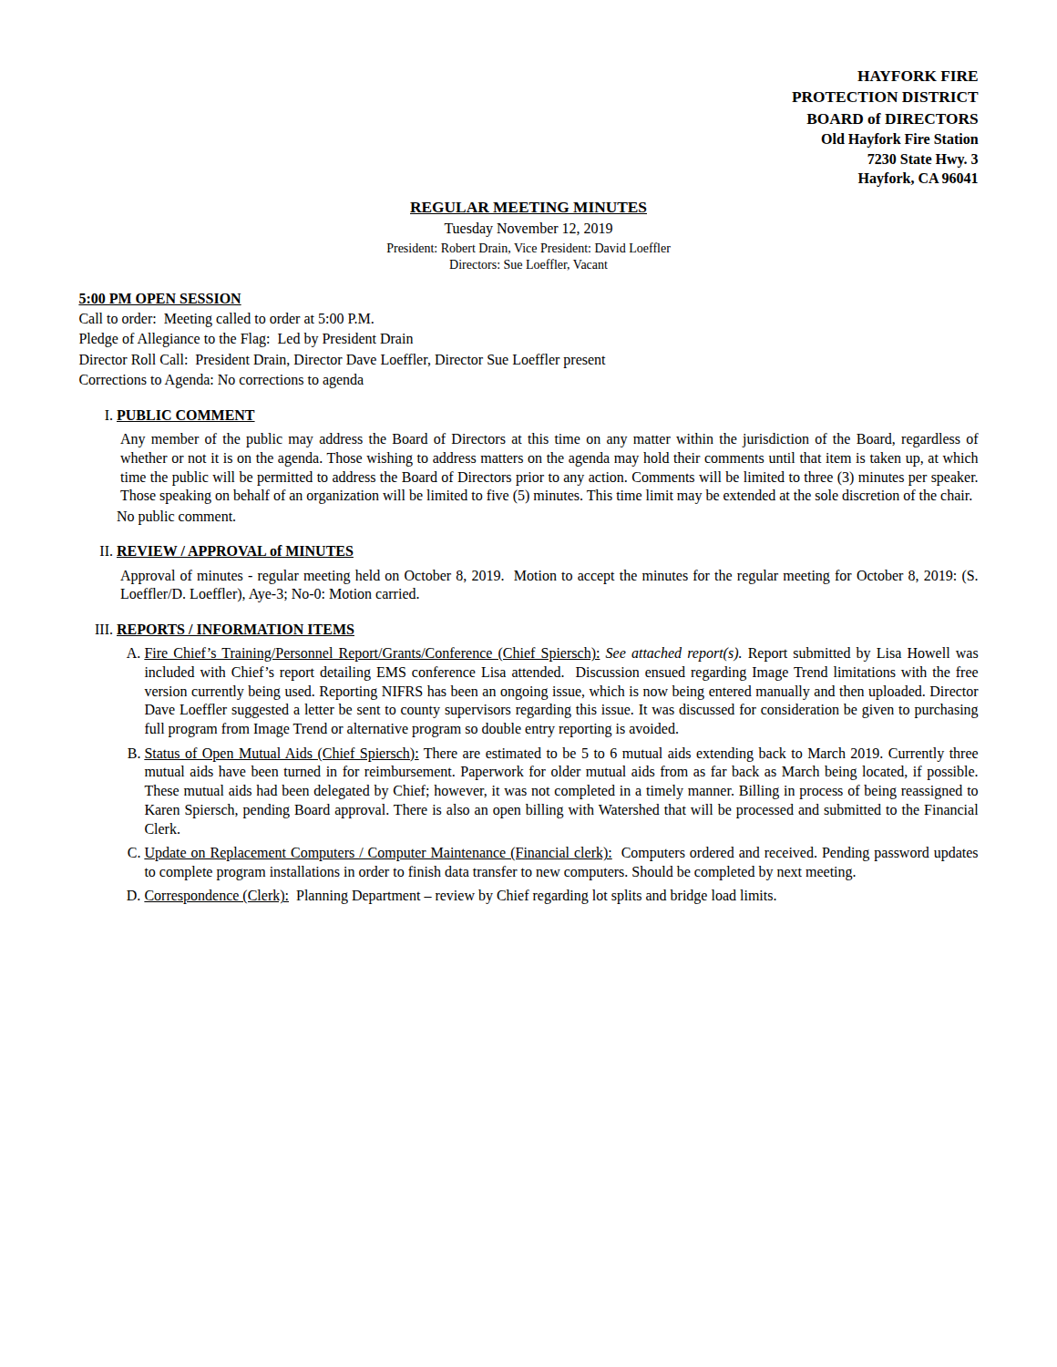HAYFORK FIRE
PROTECTION DISTRICT
BOARD of DIRECTORS
Old Hayfork Fire Station
7230 State Hwy. 3
Hayfork, CA 96041
REGULAR MEETING MINUTES
Tuesday November 12, 2019
President: Robert Drain, Vice President: David Loeffler
Directors: Sue Loeffler, Vacant
5:00 PM OPEN SESSION
Call to order: Meeting called to order at 5:00 P.M.
Pledge of Allegiance to the Flag: Led by President Drain
Director Roll Call: President Drain, Director Dave Loeffler, Director Sue Loeffler present
Corrections to Agenda: No corrections to agenda
PUBLIC COMMENT
Any member of the public may address the Board of Directors at this time on any matter within the jurisdiction of the Board, regardless of whether or not it is on the agenda. Those wishing to address matters on the agenda may hold their comments until that item is taken up, at which time the public will be permitted to address the Board of Directors prior to any action. Comments will be limited to three (3) minutes per speaker. Those speaking on behalf of an organization will be limited to five (5) minutes. This time limit may be extended at the sole discretion of the chair.
No public comment.
REVIEW / APPROVAL of MINUTES
Approval of minutes - regular meeting held on October 8, 2019. Motion to accept the minutes for the regular meeting for October 8, 2019: (S. Loeffler/D. Loeffler), Aye-3; No-0: Motion carried.
REPORTS / INFORMATION ITEMS
Fire Chief’s Training/Personnel Report/Grants/Conference (Chief Spiersch): See attached report(s). Report submitted by Lisa Howell was included with Chief’s report detailing EMS conference Lisa attended. Discussion ensued regarding Image Trend limitations with the free version currently being used. Reporting NIFRS has been an ongoing issue, which is now being entered manually and then uploaded. Director Dave Loeffler suggested a letter be sent to county supervisors regarding this issue. It was discussed for consideration be given to purchasing full program from Image Trend or alternative program so double entry reporting is avoided.
Status of Open Mutual Aids (Chief Spiersch): There are estimated to be 5 to 6 mutual aids extending back to March 2019. Currently three mutual aids have been turned in for reimbursement. Paperwork for older mutual aids from as far back as March being located, if possible. These mutual aids had been delegated by Chief; however, it was not completed in a timely manner. Billing in process of being reassigned to Karen Spiersch, pending Board approval. There is also an open billing with Watershed that will be processed and submitted to the Financial Clerk.
Update on Replacement Computers / Computer Maintenance (Financial clerk): Computers ordered and received. Pending password updates to complete program installations in order to finish data transfer to new computers. Should be completed by next meeting.
Correspondence (Clerk): Planning Department – review by Chief regarding lot splits and bridge load limits.